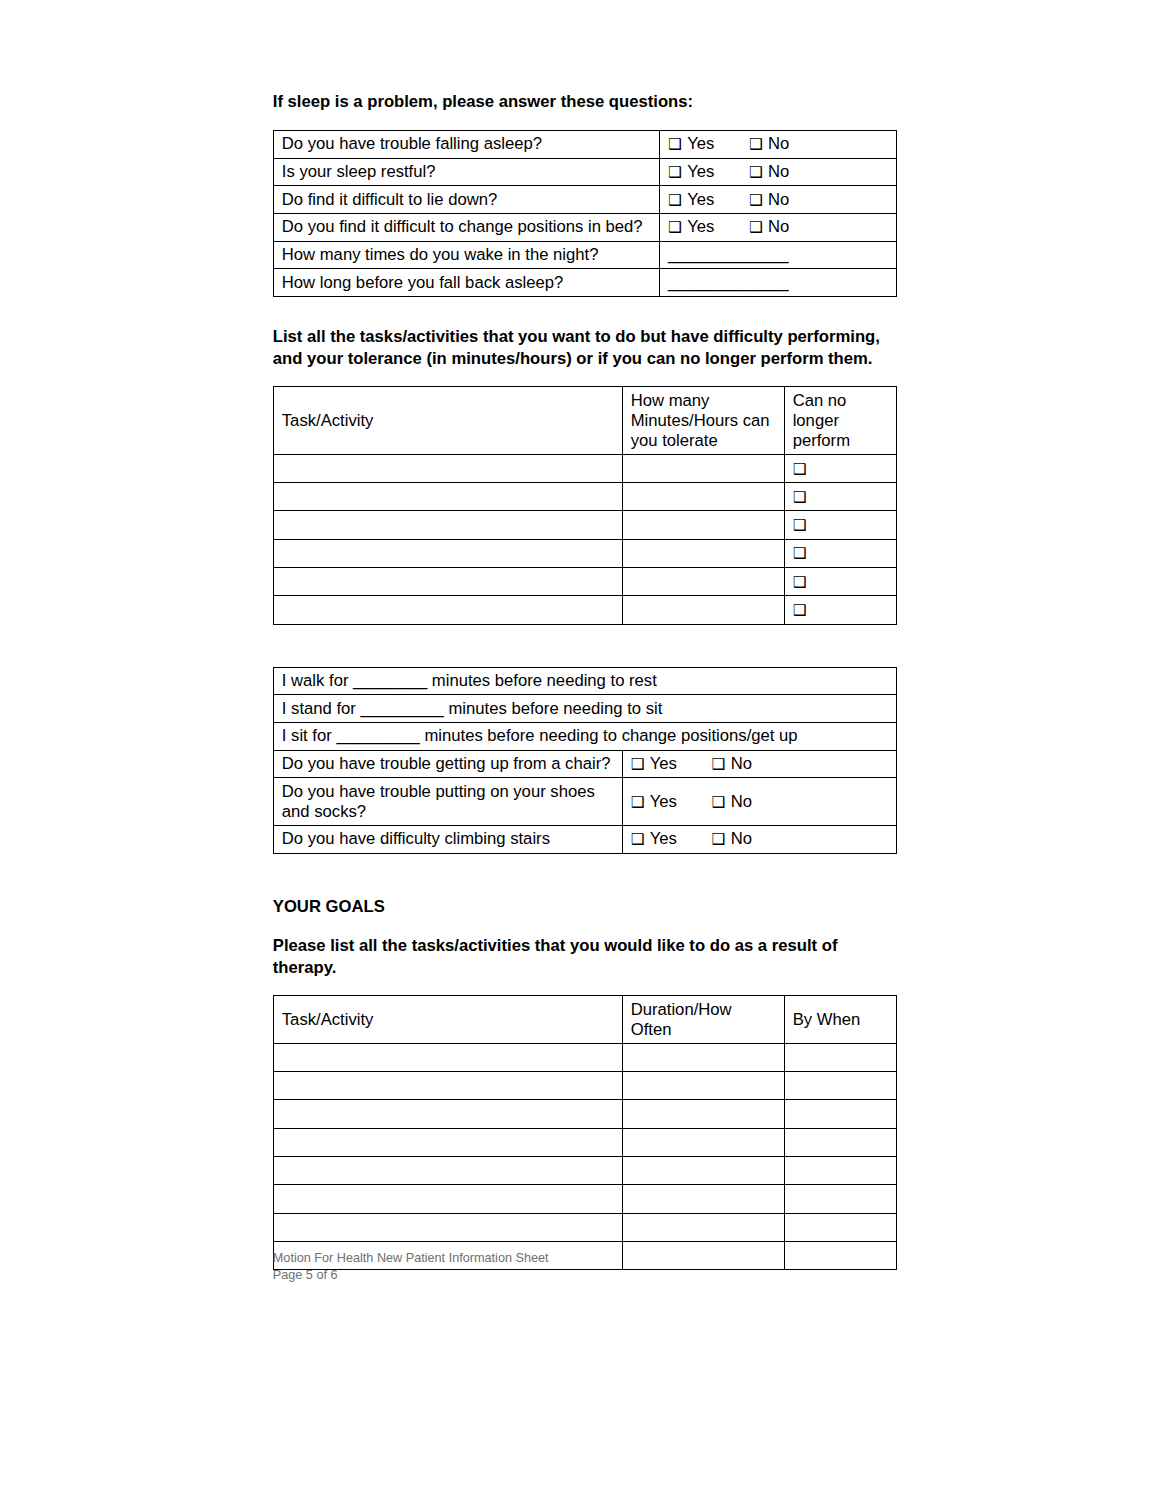If sleep is a problem, please answer these questions:
| Do you have trouble falling asleep? | ❑ Yes ❑ No |
| Is your sleep restful? | ❑ Yes ❑ No |
| Do find it difficult to lie down? | ❑ Yes ❑ No |
| Do you find it difficult to change positions in bed? | ❑ Yes ❑ No |
| How many times do you wake in the night? | _____________ |
| How long before you fall back asleep? | _____________ |
List all the tasks/activities that you want to do but have difficulty performing, and your tolerance (in minutes/hours) or if you can no longer perform them.
| Task/Activity | How many Minutes/Hours can you tolerate | Can no longer perform |
| | | ❑ |
| | | ❑ |
| | | ❑ |
| | | ❑ |
| | | ❑ |
| | | ❑ |
| I walk for ________ minutes before needing to rest |
| I stand for _________ minutes before needing to sit |
| I sit for _________ minutes before needing to change positions/get up |
| Do you have trouble getting up from a chair? | ❑ Yes ❑ No |
| Do you have trouble putting on your shoes and socks? | ❑ Yes ❑ No |
| Do you have difficulty climbing stairs | ❑ Yes ❑ No |
YOUR GOALS
Please list all the tasks/activities that you would like to do as a result of therapy.
| Task/Activity | Duration/How Often | By When |
Motion For Health New Patient Information Sheet
Page 5 of 6